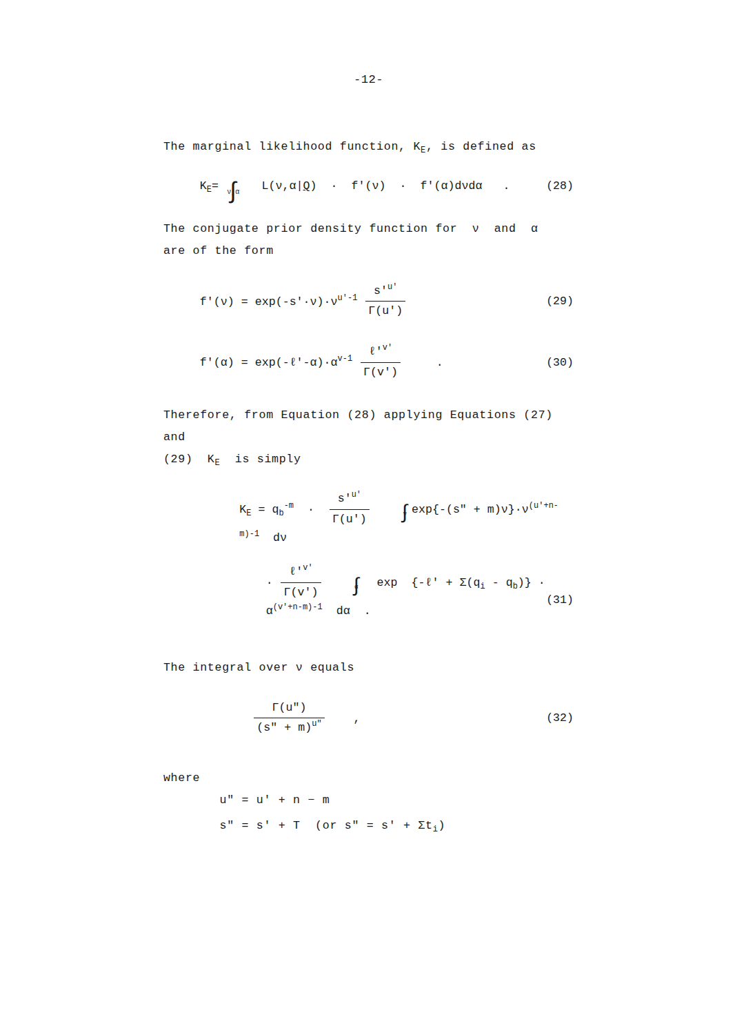-12-
The marginal likelihood function, KE, is defined as
KE= ∫ν,α L(ν,α|Q) · f'(ν) · f'(α)dνdα . (28)
The conjugate prior density function for ν and α
are of the form
f'(ν) = exp(-s'·ν)·νu'-1 s'u'Γ(u') (29)
f'(α) = exp(-ℓ'-α)·αv-1 ℓ'v'Γ(v') . (30)
Therefore, from Equation (28) applying Equations (27) and
(29) KE is simply
KE = qb-m · s'u'Γ(u') ∫νexp{-(s" + m)ν}·ν(u'+n-m)-1 dν
· ℓ'v'Γ(v') ∫α exp {-ℓ' + Σ(qi - qb)} · α(v'+n-m)-1 dα . (31)
The integral over ν equals
Γ(u")(s" + m)u" , (32)
where
u" = u' + n − m
s" = s' + T (or s" = s' + Σti)